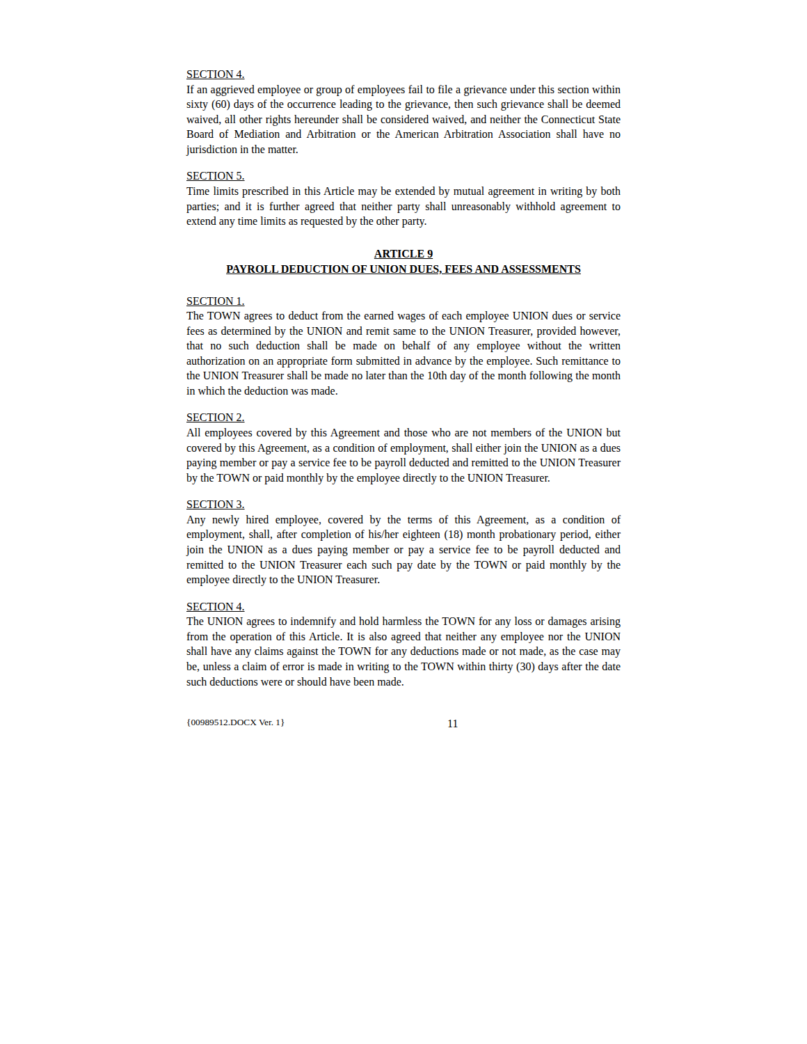SECTION 4.
If an aggrieved employee or group of employees fail to file a grievance under this section within sixty (60) days of the occurrence leading to the grievance, then such grievance shall be deemed waived, all other rights hereunder shall be considered waived, and neither the Connecticut State Board of Mediation and Arbitration or the American Arbitration Association shall have no jurisdiction in the matter.
SECTION 5.
Time limits prescribed in this Article may be extended by mutual agreement in writing by both parties; and it is further agreed that neither party shall unreasonably withhold agreement to extend any time limits as requested by the other party.
ARTICLE 9
PAYROLL DEDUCTION OF UNION DUES, FEES AND ASSESSMENTS
SECTION 1.
The TOWN agrees to deduct from the earned wages of each employee UNION dues or service fees as determined by the UNION and remit same to the UNION Treasurer, provided however, that no such deduction shall be made on behalf of any employee without the written authorization on an appropriate form submitted in advance by the employee. Such remittance to the UNION Treasurer shall be made no later than the 10th day of the month following the month in which the deduction was made.
SECTION 2.
All employees covered by this Agreement and those who are not members of the UNION but covered by this Agreement, as a condition of employment, shall either join the UNION as a dues paying member or pay a service fee to be payroll deducted and remitted to the UNION Treasurer by the TOWN or paid monthly by the employee directly to the UNION Treasurer.
SECTION 3.
Any newly hired employee, covered by the terms of this Agreement, as a condition of employment, shall, after completion of his/her eighteen (18) month probationary period, either join the UNION as a dues paying member or pay a service fee to be payroll deducted and remitted to the UNION Treasurer each such pay date by the TOWN or paid monthly by the employee directly to the UNION Treasurer.
SECTION 4.
The UNION agrees to indemnify and hold harmless the TOWN for any loss or damages arising from the operation of this Article. It is also agreed that neither any employee nor the UNION shall have any claims against the TOWN for any deductions made or not made, as the case may be, unless a claim of error is made in writing to the TOWN within thirty (30) days after the date such deductions were or should have been made.
{00989512.DOCX Ver. 1}
11